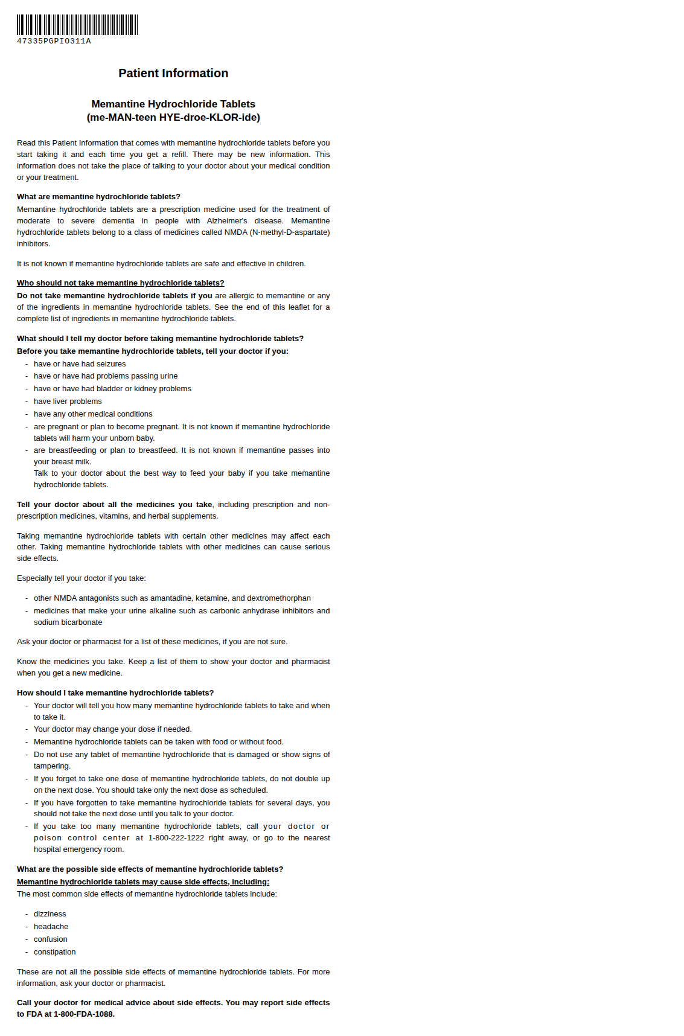47335PGPIO311A
Patient Information
Memantine Hydrochloride Tablets
(me-MAN-teen HYE-droe-KLOR-ide)
Read this Patient Information that comes with memantine hydrochloride tablets before you start taking it and each time you get a refill. There may be new information. This information does not take the place of talking to your doctor about your medical condition or your treatment.
What are memantine hydrochloride tablets?
Memantine hydrochloride tablets are a prescription medicine used for the treatment of moderate to severe dementia in people with Alzheimer's disease. Memantine hydrochloride tablets belong to a class of medicines called NMDA (N-methyl-D-aspartate) inhibitors.
It is not known if memantine hydrochloride tablets are safe and effective in children.
Who should not take memantine hydrochloride tablets?
Do not take memantine hydrochloride tablets if you are allergic to memantine or any of the ingredients in memantine hydrochloride tablets. See the end of this leaflet for a complete list of ingredients in memantine hydrochloride tablets.
What should I tell my doctor before taking memantine hydrochloride tablets?
Before you take memantine hydrochloride tablets, tell your doctor if you:
have or have had seizures
have or have had problems passing urine
have or have had bladder or kidney problems
have liver problems
have any other medical conditions
are pregnant or plan to become pregnant. It is not known if memantine hydrochloride tablets will harm your unborn baby.
are breastfeeding or plan to breastfeed. It is not known if memantine passes into your breast milk.
Talk to your doctor about the best way to feed your baby if you take memantine hydrochloride tablets.
Tell your doctor about all the medicines you take, including prescription and non-prescription medicines, vitamins, and herbal supplements.
Taking memantine hydrochloride tablets with certain other medicines may affect each other. Taking memantine hydrochloride tablets with other medicines can cause serious side effects.
Especially tell your doctor if you take:
other NMDA antagonists such as amantadine, ketamine, and dextromethorphan
medicines that make your urine alkaline such as carbonic anhydrase inhibitors and sodium bicarbonate
Ask your doctor or pharmacist for a list of these medicines, if you are not sure.
Know the medicines you take. Keep a list of them to show your doctor and pharmacist when you get a new medicine.
How should I take memantine hydrochloride tablets?
Your doctor will tell you how many memantine hydrochloride tablets to take and when to take it.
Your doctor may change your dose if needed.
Memantine hydrochloride tablets can be taken with food or without food.
Do not use any tablet of memantine hydrochloride that is damaged or show signs of tampering.
If you forget to take one dose of memantine hydrochloride tablets, do not double up on the next dose. You should take only the next dose as scheduled.
If you have forgotten to take memantine hydrochloride tablets for several days, you should not take the next dose until you talk to your doctor.
If you take too many memantine hydrochloride tablets, call your doctor or poison control center at 1-800-222-1222 right away, or go to the nearest hospital emergency room.
What are the possible side effects of memantine hydrochloride tablets?
Memantine hydrochloride tablets may cause side effects, including:
The most common side effects of memantine hydrochloride tablets include:
dizziness
headache
confusion
constipation
These are not all the possible side effects of memantine hydrochloride tablets. For more information, ask your doctor or pharmacist.
Call your doctor for medical advice about side effects. You may report side effects to FDA at 1-800-FDA-1088.